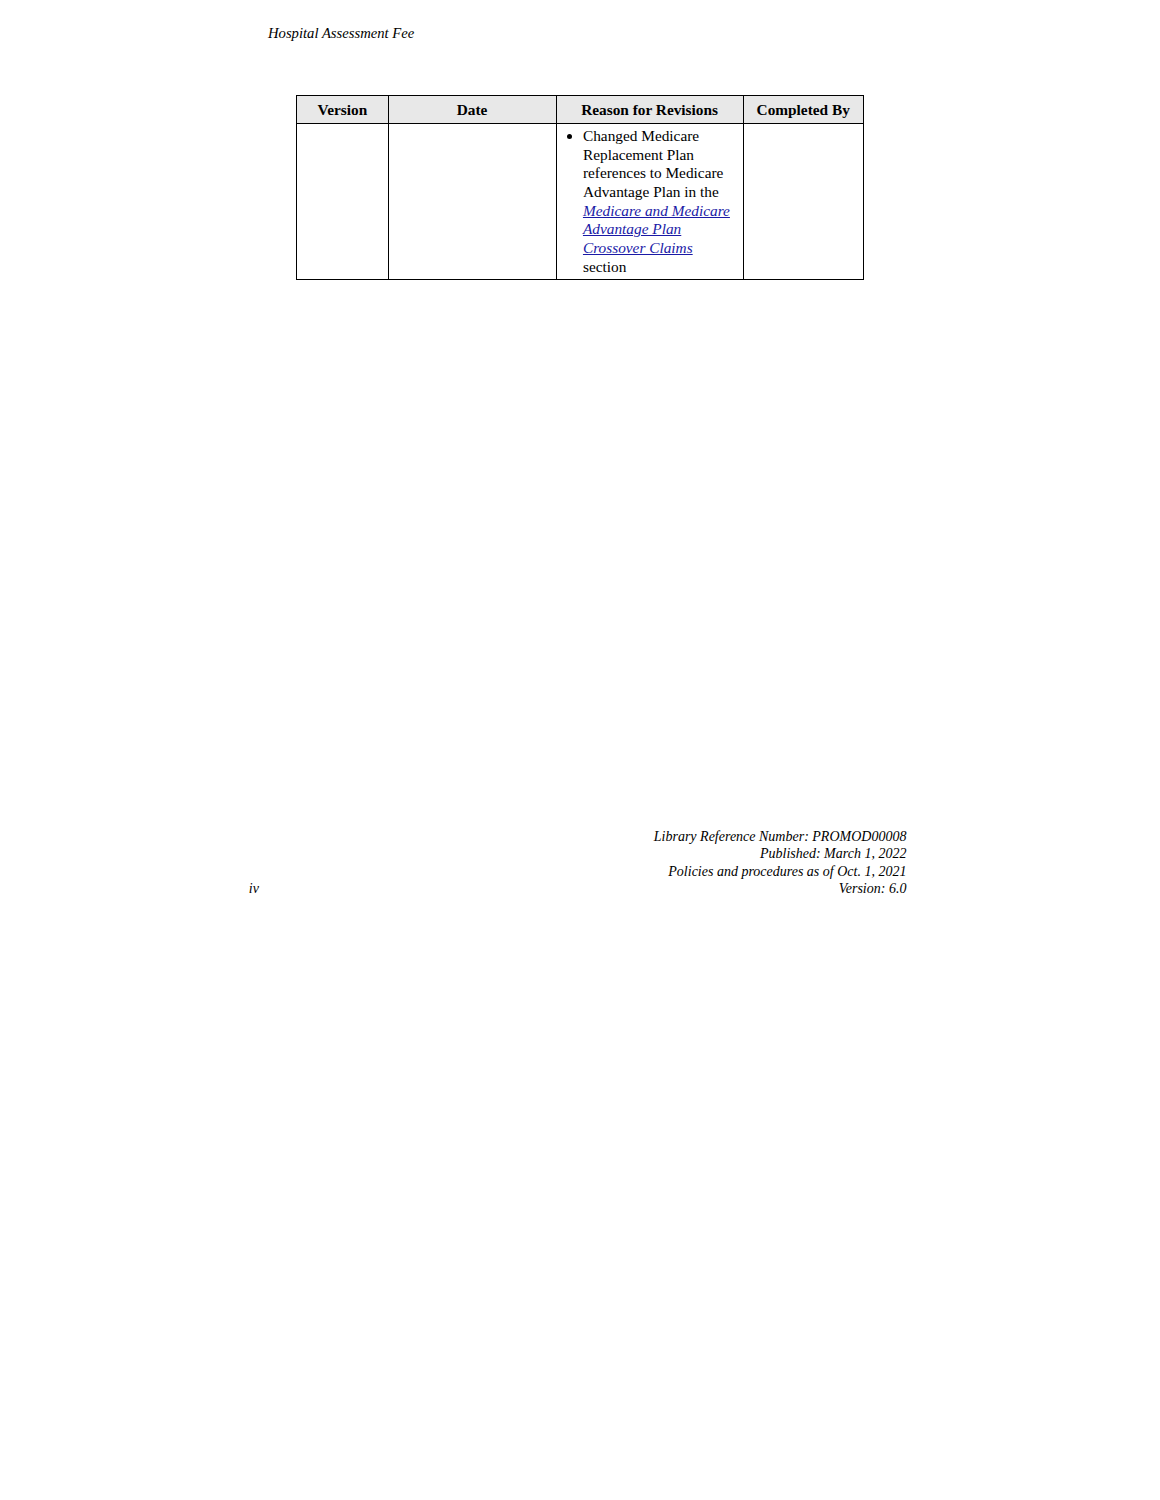Hospital Assessment Fee
| Version | Date | Reason for Revisions | Completed By |
| --- | --- | --- | --- |
| | | Changed Medicare Replacement Plan references to Medicare Advantage Plan in the Medicare and Medicare Advantage Plan Crossover Claims section | |
iv
Library Reference Number: PROMOD00008
Published: March 1, 2022
Policies and procedures as of Oct. 1, 2021
Version: 6.0